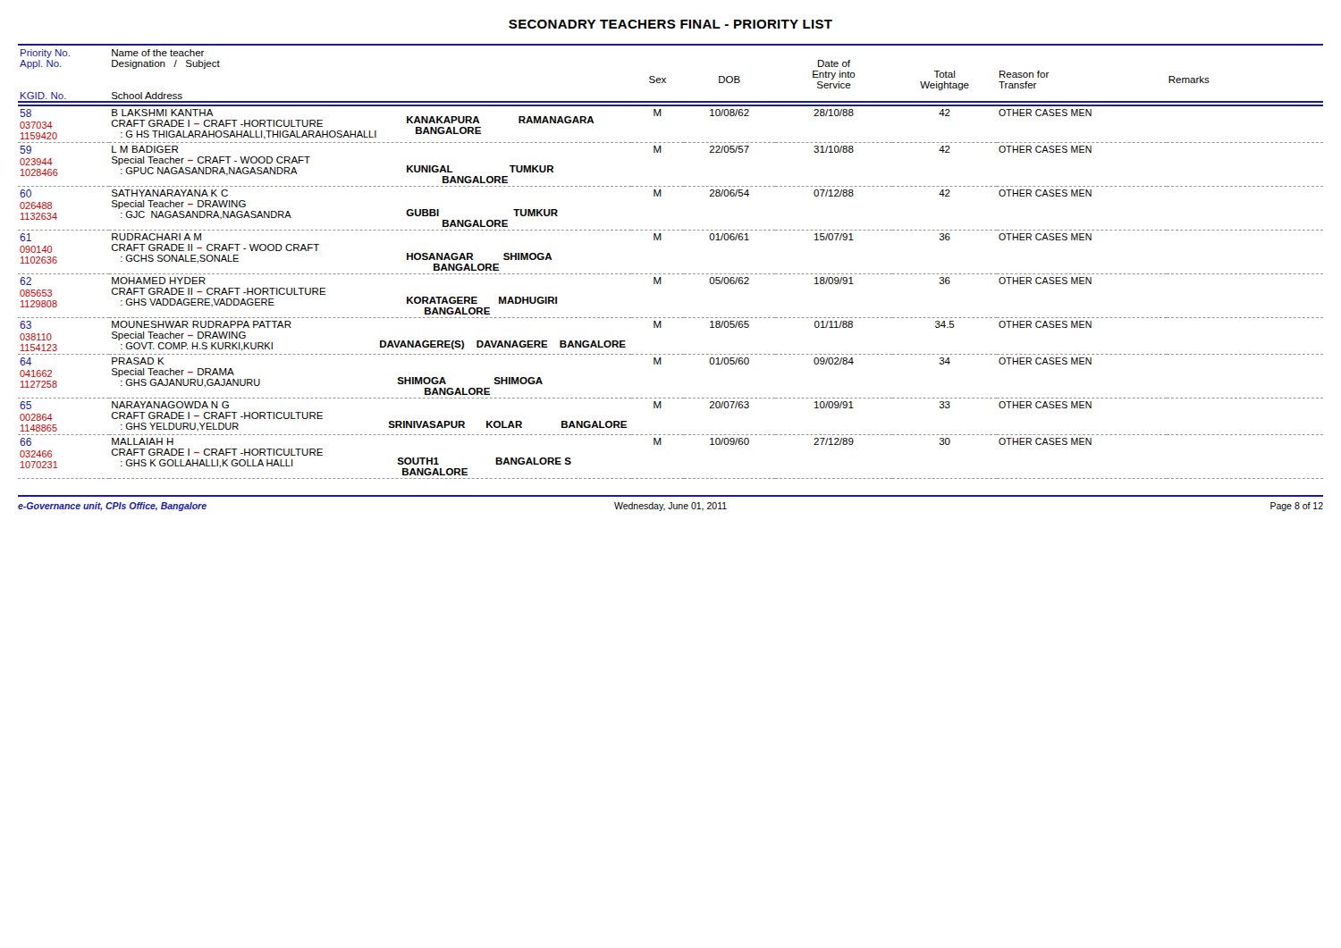SECONADRY TEACHERS FINAL - PRIORITY LIST
| Priority No. | Name of the teacher | | | | | | |
| Appl. No. | Designation / Subject | Sex | DOB | Date of Entry into Service | Total Weightage | Reason for Transfer | Remarks |
| KGID. No. | School Address | |
| 58 037034 1159420 | B LAKSHMI KANTHA CRAFT GRADE I – CRAFT -HORTICULTURE : G HS THIGALARAHOSAHALLI,THIGALARAHOSAHALLI KANAKAPURA RAMANAGARA BANGALORE | M | 10/08/62 | 28/10/88 | 42 | OTHER CASES MEN | |
| 59 023944 1028466 | L M BADIGER Special Teacher – CRAFT - WOOD CRAFT : GPUC NAGASANDRA,NAGASANDRA KUNIGAL TUMKUR BANGALORE | M | 22/05/57 | 31/10/88 | 42 | OTHER CASES MEN | |
| 60 026488 1132634 | SATHYANARAYANA K C Special Teacher – DRAWING : GJC NAGASANDRA,NAGASANDRA GUBBI TUMKUR BANGALORE | M | 28/06/54 | 07/12/88 | 42 | OTHER CASES MEN | |
| 61 090140 1102636 | RUDRACHARI A M CRAFT GRADE II – CRAFT - WOOD CRAFT : GCHS SONALE,SONALE HOSANAGAR SHIMOGA BANGALORE | M | 01/06/61 | 15/07/91 | 36 | OTHER CASES MEN | |
| 62 085653 1129808 | MOHAMED HYDER CRAFT GRADE II – CRAFT -HORTICULTURE : GHS VADDAGERE,VADDAGERE KORATAGERE MADHUGIRI BANGALORE | M | 05/06/62 | 18/09/91 | 36 | OTHER CASES MEN | |
| 63 038110 1154123 | MOUNESHWAR RUDRAPPA PATTAR Special Teacher – DRAWING : GOVT. COMP. H.S KURKI,KURKI DAVANAGERE(S) DAVANAGERE BANGALORE | M | 18/05/65 | 01/11/88 | 34.5 | OTHER CASES MEN | |
| 64 041662 1127258 | PRASAD K Special Teacher – DRAMA : GHS GAJANURU,GAJANURU SHIMOGA SHIMOGA BANGALORE | M | 01/05/60 | 09/02/84 | 34 | OTHER CASES MEN | |
| 65 002864 1148865 | NARAYANAGOWDA N G CRAFT GRADE I – CRAFT -HORTICULTURE : GHS YELDURU,YELDUR SRINIVASAPUR KOLAR BANGALORE | M | 20/07/63 | 10/09/91 | 33 | OTHER CASES MEN | |
| 66 032466 1070231 | MALLAIAH H CRAFT GRADE I – CRAFT -HORTICULTURE : GHS K GOLLAHALLI,K GOLLA HALLI SOUTH1 BANGALORE S BANGALORE | M | 10/09/60 | 27/12/89 | 30 | OTHER CASES MEN | |
| e-Governance unit, CPIs Office, Bangalore | Wednesday, June 01, 2011 | Page 8 of 12 |